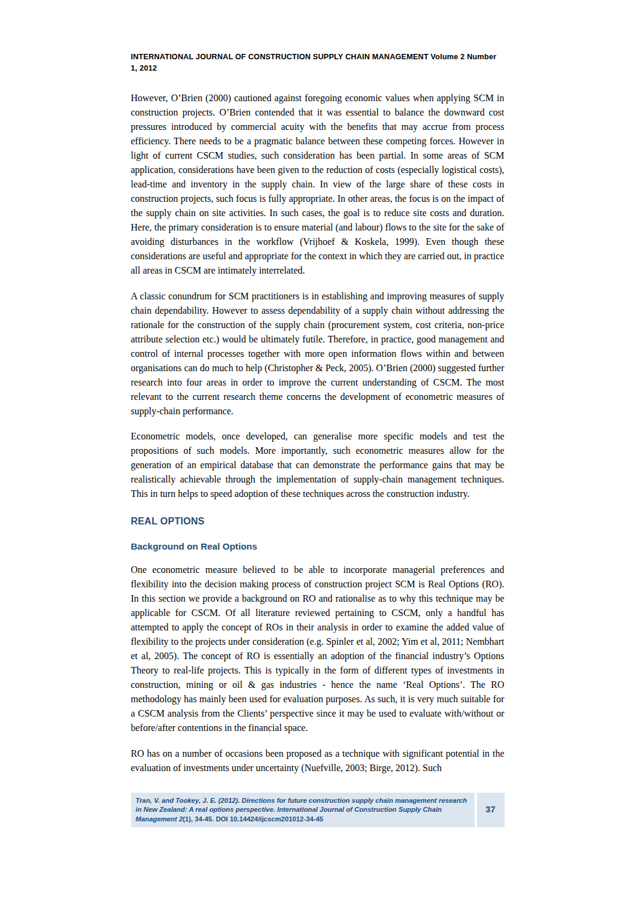INTERNATIONAL JOURNAL OF CONSTRUCTION SUPPLY CHAIN MANAGEMENT Volume 2 Number 1, 2012
However, O’Brien (2000) cautioned against foregoing economic values when applying SCM in construction projects. O’Brien contended that it was essential to balance the downward cost pressures introduced by commercial acuity with the benefits that may accrue from process efficiency. There needs to be a pragmatic balance between these competing forces. However in light of current CSCM studies, such consideration has been partial. In some areas of SCM application, considerations have been given to the reduction of costs (especially logistical costs), lead-time and inventory in the supply chain. In view of the large share of these costs in construction projects, such focus is fully appropriate. In other areas, the focus is on the impact of the supply chain on site activities. In such cases, the goal is to reduce site costs and duration. Here, the primary consideration is to ensure material (and labour) flows to the site for the sake of avoiding disturbances in the workflow (Vrijhoef & Koskela, 1999). Even though these considerations are useful and appropriate for the context in which they are carried out, in practice all areas in CSCM are intimately interrelated.
A classic conundrum for SCM practitioners is in establishing and improving measures of supply chain dependability. However to assess dependability of a supply chain without addressing the rationale for the construction of the supply chain (procurement system, cost criteria, non-price attribute selection etc.) would be ultimately futile. Therefore, in practice, good management and control of internal processes together with more open information flows within and between organisations can do much to help (Christopher & Peck, 2005). O’Brien (2000) suggested further research into four areas in order to improve the current understanding of CSCM. The most relevant to the current research theme concerns the development of econometric measures of supply-chain performance.
Econometric models, once developed, can generalise more specific models and test the propositions of such models. More importantly, such econometric measures allow for the generation of an empirical database that can demonstrate the performance gains that may be realistically achievable through the implementation of supply-chain management techniques. This in turn helps to speed adoption of these techniques across the construction industry.
Real Options
Background on Real Options
One econometric measure believed to be able to incorporate managerial preferences and flexibility into the decision making process of construction project SCM is Real Options (RO). In this section we provide a background on RO and rationalise as to why this technique may be applicable for CSCM. Of all literature reviewed pertaining to CSCM, only a handful has attempted to apply the concept of ROs in their analysis in order to examine the added value of flexibility to the projects under consideration (e.g. Spinler et al, 2002; Yim et al, 2011; Nembhart et al, 2005). The concept of RO is essentially an adoption of the financial industry’s Options Theory to real-life projects. This is typically in the form of different types of investments in construction, mining or oil & gas industries - hence the name ‘Real Options’. The RO methodology has mainly been used for evaluation purposes. As such, it is very much suitable for a CSCM analysis from the Clients’ perspective since it may be used to evaluate with/without or before/after contentions in the financial space.
RO has on a number of occasions been proposed as a technique with significant potential in the evaluation of investments under uncertainty (Nuefville, 2003; Birge, 2012). Such
Tran, V. and Tookey, J. E. (2012). Directions for future construction supply chain management research in New Zealand: A real options perspective. International Journal of Construction Supply Chain Management 2(1), 34-45. DOI 10.14424/ijcscm201012-34-45
37